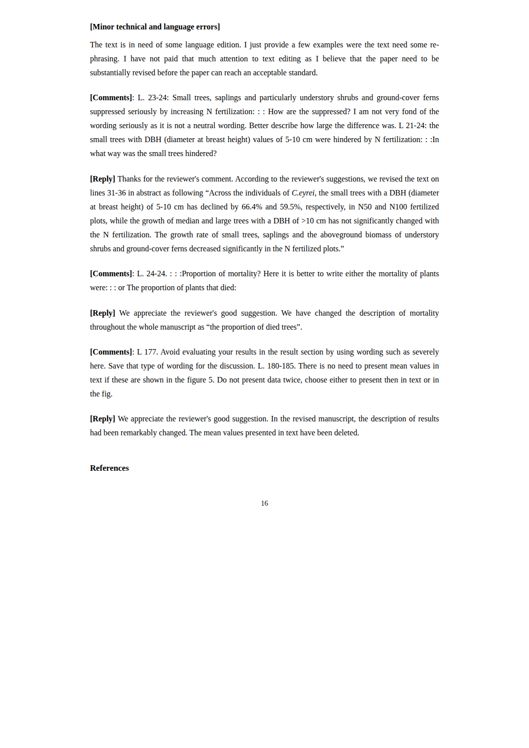[Minor technical and language errors]
The text is in need of some language edition. I just provide a few examples were the text need some re-phrasing. I have not paid that much attention to text editing as I believe that the paper need to be substantially revised before the paper can reach an acceptable standard.
[Comments]: L. 23-24: Small trees, saplings and particularly understory shrubs and ground-cover ferns suppressed seriously by increasing N fertilization: : : How are the suppressed? I am not very fond of the wording seriously as it is not a neutral wording. Better describe how large the difference was. L 21-24: the small trees with DBH (diameter at breast height) values of 5-10 cm were hindered by N fertilization: : :In what way was the small trees hindered?
[Reply] Thanks for the reviewer's comment. According to the reviewer's suggestions, we revised the text on lines 31-36 in abstract as following “Across the individuals of C.eyrei, the small trees with a DBH (diameter at breast height) of 5-10 cm has declined by 66.4% and 59.5%, respectively, in N50 and N100 fertilized plots, while the growth of median and large trees with a DBH of >10 cm has not significantly changed with the N fertilization. The growth rate of small trees, saplings and the aboveground biomass of understory shrubs and ground-cover ferns decreased significantly in the N fertilized plots.”
[Comments]: L. 24-24. : : :Proportion of mortality? Here it is better to write either the mortality of plants were: : : or The proportion of plants that died:
[Reply] We appreciate the reviewer's good suggestion. We have changed the description of mortality throughout the whole manuscript as “the proportion of died trees”.
[Comments]: L 177. Avoid evaluating your results in the result section by using wording such as severely here. Save that type of wording for the discussion. L. 180-185. There is no need to present mean values in text if these are shown in the figure 5. Do not present data twice, choose either to present then in text or in the fig.
[Reply] We appreciate the reviewer's good suggestion. In the revised manuscript, the description of results had been remarkably changed. The mean values presented in text have been deleted.
References
16